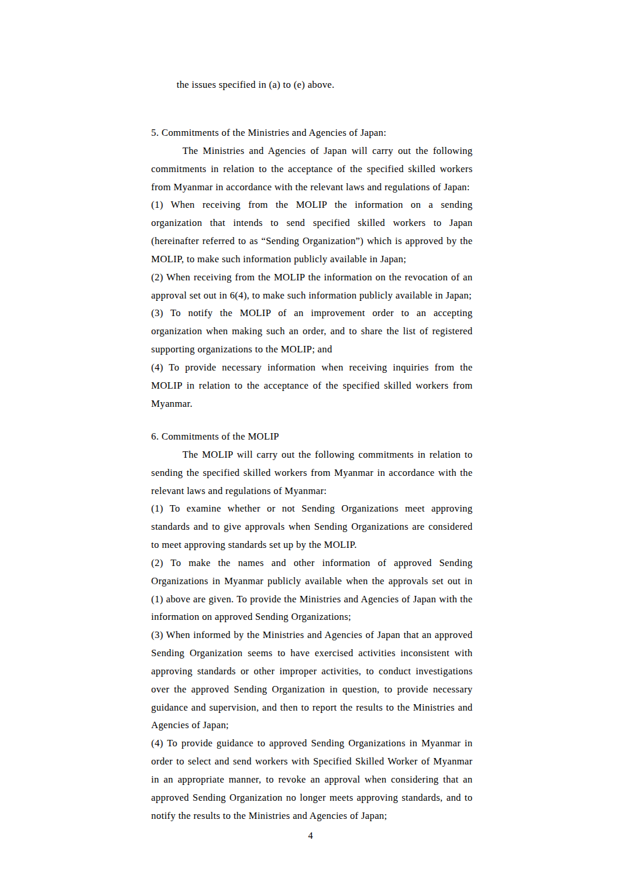the issues specified in (a) to (e) above.
5. Commitments of the Ministries and Agencies of Japan:
The Ministries and Agencies of Japan will carry out the following commitments in relation to the acceptance of the specified skilled workers from Myanmar in accordance with the relevant laws and regulations of Japan:
(1) When receiving from the MOLIP the information on a sending organization that intends to send specified skilled workers to Japan (hereinafter referred to as “Sending Organization”) which is approved by the MOLIP, to make such information publicly available in Japan;
(2) When receiving from the MOLIP the information on the revocation of an approval set out in 6(4), to make such information publicly available in Japan;
(3) To notify the MOLIP of an improvement order to an accepting organization when making such an order, and to share the list of registered supporting organizations to the MOLIP; and
(4) To provide necessary information when receiving inquiries from the MOLIP in relation to the acceptance of the specified skilled workers from Myanmar.
6. Commitments of the MOLIP
The MOLIP will carry out the following commitments in relation to sending the specified skilled workers from Myanmar in accordance with the relevant laws and regulations of Myanmar:
(1) To examine whether or not Sending Organizations meet approving standards and to give approvals when Sending Organizations are considered to meet approving standards set up by the MOLIP.
(2) To make the names and other information of approved Sending Organizations in Myanmar publicly available when the approvals set out in (1) above are given. To provide the Ministries and Agencies of Japan with the information on approved Sending Organizations;
(3) When informed by the Ministries and Agencies of Japan that an approved Sending Organization seems to have exercised activities inconsistent with approving standards or other improper activities, to conduct investigations over the approved Sending Organization in question, to provide necessary guidance and supervision, and then to report the results to the Ministries and Agencies of Japan;
(4) To provide guidance to approved Sending Organizations in Myanmar in order to select and send workers with Specified Skilled Worker of Myanmar in an appropriate manner, to revoke an approval when considering that an approved Sending Organization no longer meets approving standards, and to notify the results to the Ministries and Agencies of Japan;
4